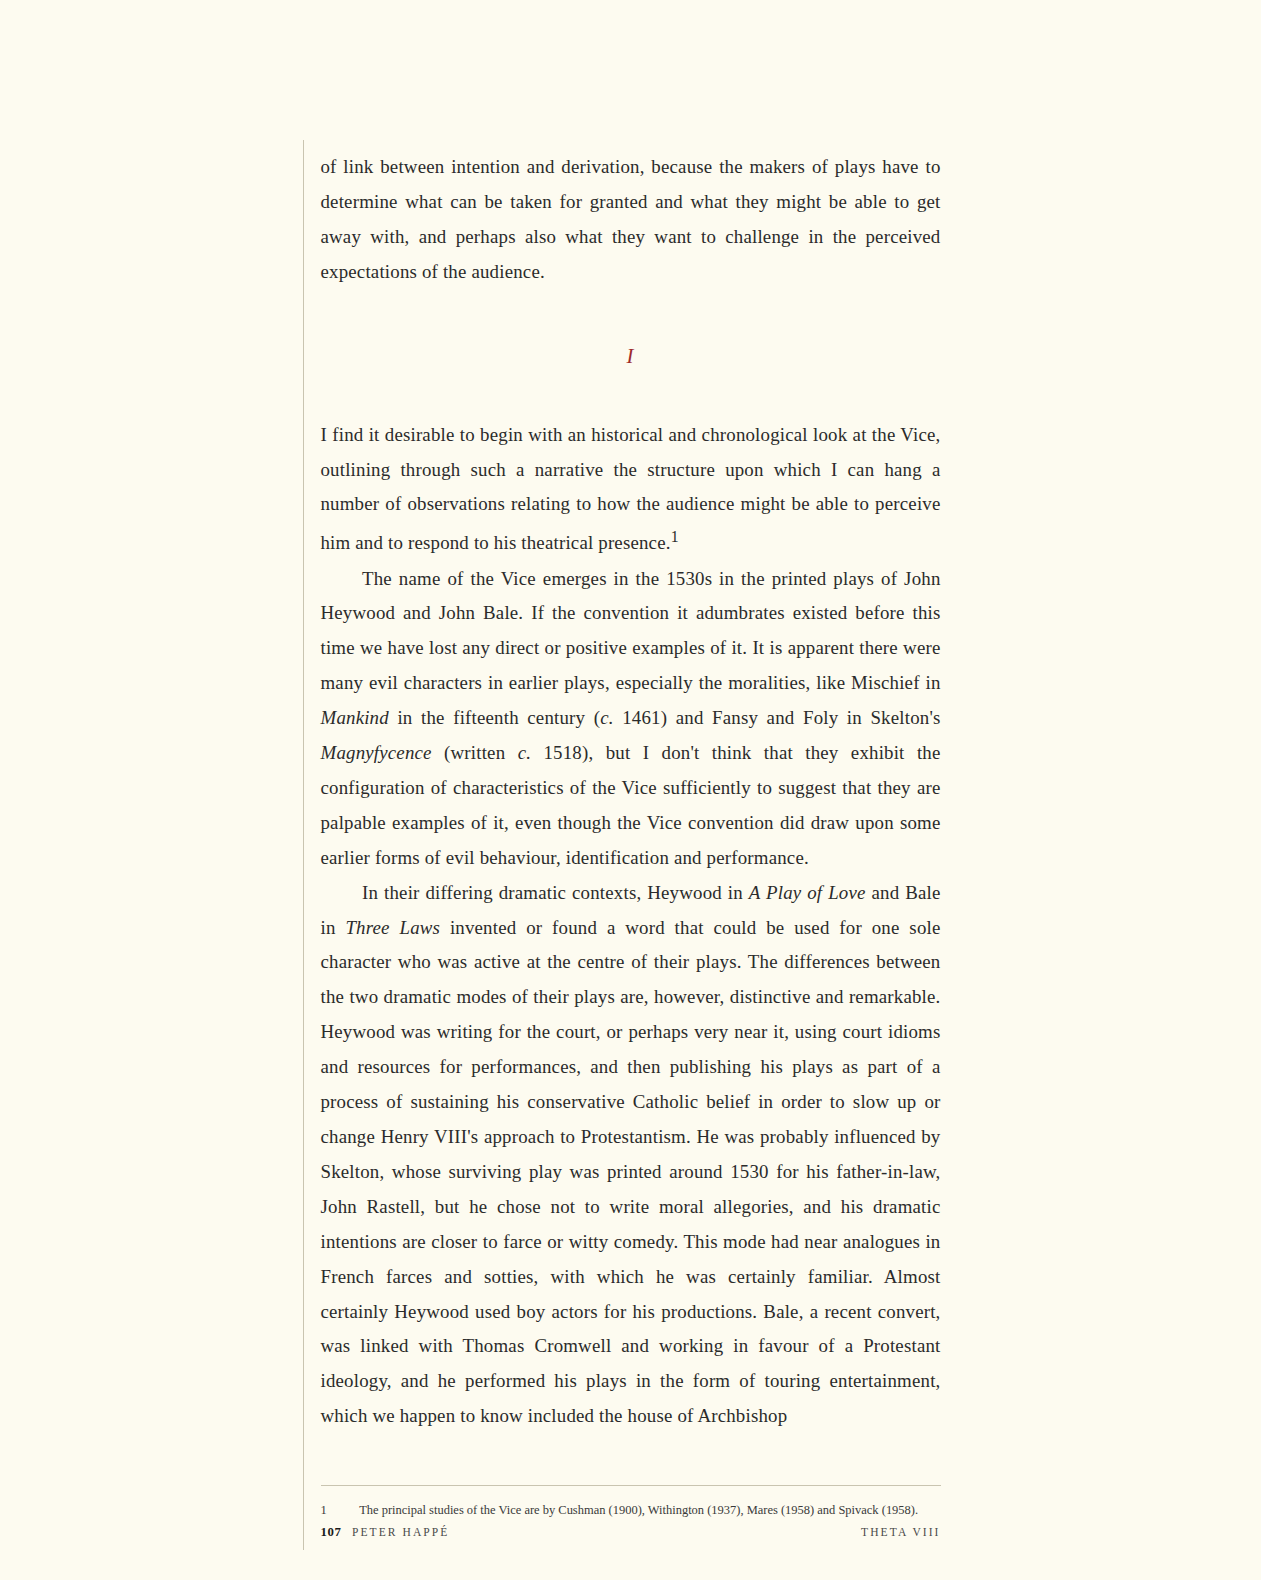of link between intention and derivation, because the makers of plays have to determine what can be taken for granted and what they might be able to get away with, and perhaps also what they want to challenge in the perceived expectations of the audience.
I
I find it desirable to begin with an historical and chronological look at the Vice, outlining through such a narrative the structure upon which I can hang a number of observations relating to how the audience might be able to perceive him and to respond to his theatrical presence.1
The name of the Vice emerges in the 1530s in the printed plays of John Heywood and John Bale. If the convention it adumbrates existed before this time we have lost any direct or positive examples of it. It is apparent there were many evil characters in earlier plays, especially the moralities, like Mischief in Mankind in the fifteenth century (c. 1461) and Fansy and Foly in Skelton's Magnyfycence (written c. 1518), but I don't think that they exhibit the configuration of characteristics of the Vice sufficiently to suggest that they are palpable examples of it, even though the Vice convention did draw upon some earlier forms of evil behaviour, identification and performance.
In their differing dramatic contexts, Heywood in A Play of Love and Bale in Three Laws invented or found a word that could be used for one sole character who was active at the centre of their plays. The differences between the two dramatic modes of their plays are, however, distinctive and remarkable. Heywood was writing for the court, or perhaps very near it, using court idioms and resources for performances, and then publishing his plays as part of a process of sustaining his conservative Catholic belief in order to slow up or change Henry VIII's approach to Protestantism. He was probably influenced by Skelton, whose surviving play was printed around 1530 for his father-in-law, John Rastell, but he chose not to write moral allegories, and his dramatic intentions are closer to farce or witty comedy. This mode had near analogues in French farces and sotties, with which he was certainly familiar. Almost certainly Heywood used boy actors for his productions. Bale, a recent convert, was linked with Thomas Cromwell and working in favour of a Protestant ideology, and he performed his plays in the form of touring entertainment, which we happen to know included the house of Archbishop
1 The principal studies of the Vice are by Cushman (1900), Withington (1937), Mares (1958) and Spivack (1958).
107 PETER HAPPÉ
THETA VIII